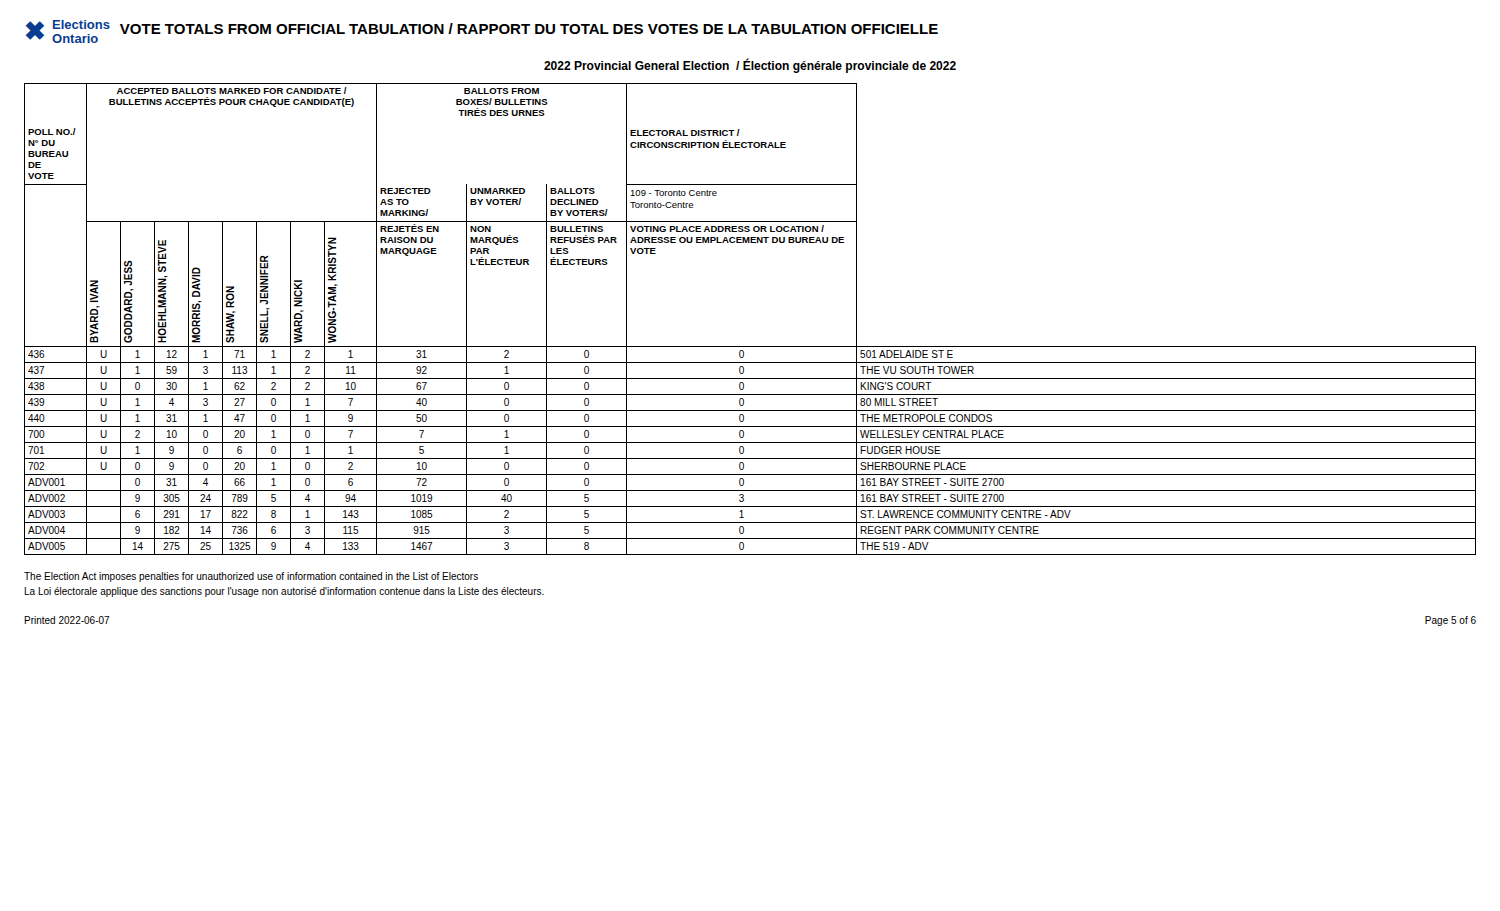✖ Elections Ontario
VOTE TOTALS FROM OFFICIAL TABULATION / RAPPORT DU TOTAL DES VOTES DE LA TABULATION OFFICIELLE
2022 Provincial General Election / Élection générale provinciale de 2022
| | ACCEPTED BALLOTS MARKED FOR CANDIDATE / BULLETINS ACCEPTÉS POUR CHAQUE CANDIDAT(E) | BALLOTS FROM BOXES/ BULLETINS TIRÉS DES URNES | |
| --- | --- | --- | --- |
| POLL NO./ N° DU BUREAU DE VOTE | | | ELECTORAL DISTRICT / CIRCONSCRIPTION ÉLECTORALE |
| | | REJECTED AS TO MARKING/ | UNMARKED BY VOTER/ | BALLOTS DECLINED BY VOTERS/ | 109 - Toronto Centre Toronto-Centre |
| | BYARD, IVAN | GODDARD, JESS | HOEHLMANN, STEVE | MORRIS, DAVID | SHAW, RON | SNELL, JENNIFER | WARD, NICKI | WONG-TAM, KRISTYN | REJETÉS EN RAISON DU MARQUAGE | NON MARQUÉS PAR L'ÉLECTEUR | BULLETINS REFUSÉS PAR LES ÉLECTEURS | VOTING PLACE ADDRESS OR LOCATION / ADRESSE OU EMPLACEMENT DU BUREAU DE VOTE |
| 436 | U | 1 | 12 | 1 | 71 | 1 | 2 | 1 | 31 | 2 | 0 | 0 | 501 ADELAIDE ST E |
| 437 | U | 1 | 59 | 3 | 113 | 1 | 2 | 11 | 92 | 1 | 0 | 0 | THE VU SOUTH TOWER |
| 438 | U | 0 | 30 | 1 | 62 | 2 | 2 | 10 | 67 | 0 | 0 | 0 | KING'S COURT |
| 439 | U | 1 | 4 | 3 | 27 | 0 | 1 | 7 | 40 | 0 | 0 | 0 | 80 MILL STREET |
| 440 | U | 1 | 31 | 1 | 47 | 0 | 1 | 9 | 50 | 0 | 0 | 0 | THE METROPOLE CONDOS |
| 700 | U | 2 | 10 | 0 | 20 | 1 | 0 | 7 | 7 | 1 | 0 | 0 | WELLESLEY CENTRAL PLACE |
| 701 | U | 1 | 9 | 0 | 6 | 0 | 1 | 1 | 5 | 1 | 0 | 0 | FUDGER HOUSE |
| 702 | U | 0 | 9 | 0 | 20 | 1 | 0 | 2 | 10 | 0 | 0 | 0 | SHERBOURNE PLACE |
| ADV001 | | 0 | 31 | 4 | 66 | 1 | 0 | 6 | 72 | 0 | 0 | 0 | 161 BAY STREET - SUITE 2700 |
| ADV002 | | 9 | 305 | 24 | 789 | 5 | 4 | 94 | 1019 | 40 | 5 | 3 | 161 BAY STREET - SUITE 2700 |
| ADV003 | | 6 | 291 | 17 | 822 | 8 | 1 | 143 | 1085 | 2 | 5 | 1 | ST. LAWRENCE COMMUNITY CENTRE - ADV |
| ADV004 | | 9 | 182 | 14 | 736 | 6 | 3 | 115 | 915 | 3 | 5 | 0 | REGENT PARK COMMUNITY CENTRE |
| ADV005 | | 14 | 275 | 25 | 1325 | 9 | 4 | 133 | 1467 | 3 | 8 | 0 | THE 519 - ADV |
The Election Act imposes penalties for unauthorized use of information contained in the List of Electors
La Loi électorale applique des sanctions pour l'usage non autorisé d'information contenue dans la Liste des électeurs.
Printed 2022-06-07 Page 5 of 6